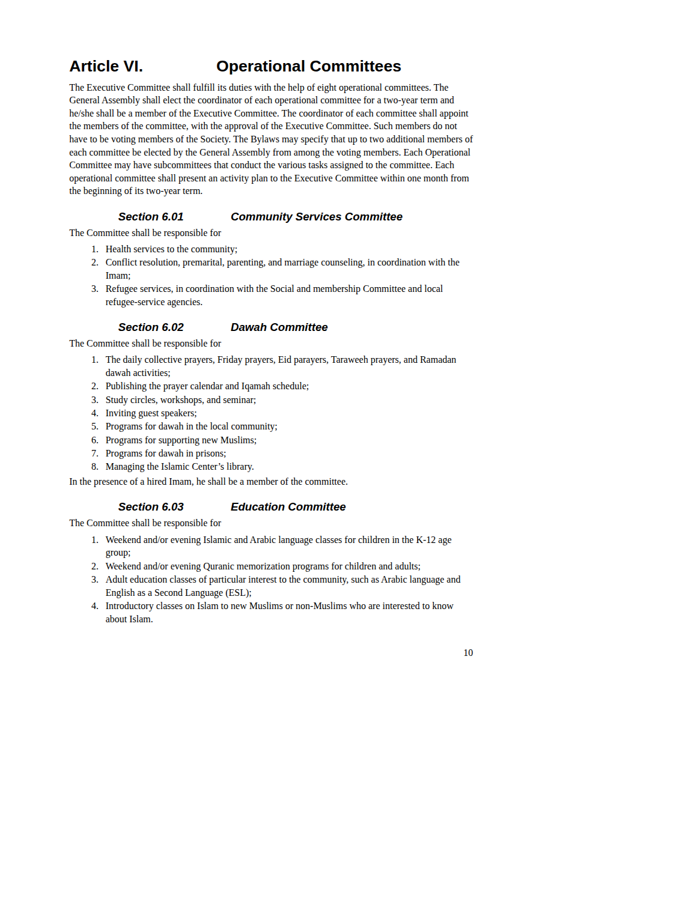Article VI. Operational Committees
The Executive Committee shall fulfill its duties with the help of eight operational committees. The General Assembly shall elect the coordinator of each operational committee for a two-year term and he/she shall be a member of the Executive Committee. The coordinator of each committee shall appoint the members of the committee, with the approval of the Executive Committee. Such members do not have to be voting members of the Society. The Bylaws may specify that up to two additional members of each committee be elected by the General Assembly from among the voting members. Each Operational Committee may have subcommittees that conduct the various tasks assigned to the committee. Each operational committee shall present an activity plan to the Executive Committee within one month from the beginning of its two-year term.
Section 6.01 Community Services Committee
The Committee shall be responsible for
Health services to the community;
Conflict resolution, premarital, parenting, and marriage counseling, in coordination with the Imam;
Refugee services, in coordination with the Social and membership Committee and local refugee-service agencies.
Section 6.02 Dawah Committee
The Committee shall be responsible for
The daily collective prayers, Friday prayers, Eid parayers, Taraweeh prayers, and Ramadan dawah activities;
Publishing the prayer calendar and Iqamah schedule;
Study circles, workshops, and seminar;
Inviting guest speakers;
Programs for dawah in the local community;
Programs for supporting new Muslims;
Programs for dawah in prisons;
Managing the Islamic Center’s library.
In the presence of a hired Imam, he shall be a member of the committee.
Section 6.03 Education Committee
The Committee shall be responsible for
Weekend and/or evening Islamic and Arabic language classes for children in the K-12 age group;
Weekend and/or evening Quranic memorization programs for children and adults;
Adult education classes of particular interest to the community, such as Arabic language and English as a Second Language (ESL);
Introductory classes on Islam to new Muslims or non-Muslims who are interested to know about Islam.
10